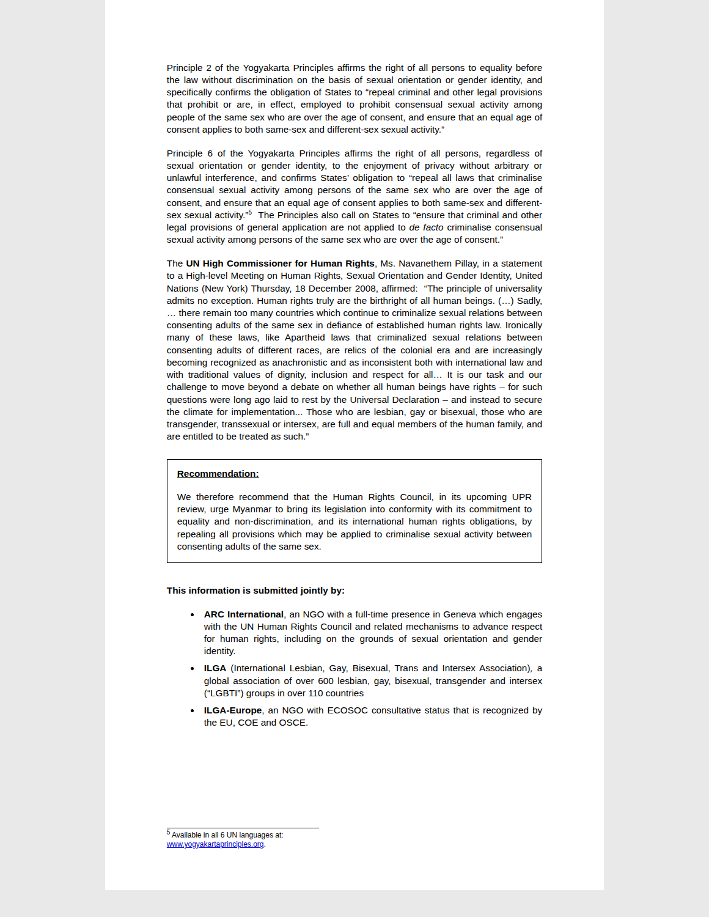Principle 2 of the Yogyakarta Principles affirms the right of all persons to equality before the law without discrimination on the basis of sexual orientation or gender identity, and specifically confirms the obligation of States to “repeal criminal and other legal provisions that prohibit or are, in effect, employed to prohibit consensual sexual activity among people of the same sex who are over the age of consent, and ensure that an equal age of consent applies to both same-sex and different-sex sexual activity.”
Principle 6 of the Yogyakarta Principles affirms the right of all persons, regardless of sexual orientation or gender identity, to the enjoyment of privacy without arbitrary or unlawful interference, and confirms States’ obligation to “repeal all laws that criminalise consensual sexual activity among persons of the same sex who are over the age of consent, and ensure that an equal age of consent applies to both same-sex and different-sex sexual activity.”5 The Principles also call on States to “ensure that criminal and other legal provisions of general application are not applied to de facto criminalise consensual sexual activity among persons of the same sex who are over the age of consent.”
The UN High Commissioner for Human Rights, Ms. Navanethem Pillay, in a statement to a High-level Meeting on Human Rights, Sexual Orientation and Gender Identity, United Nations (New York) Thursday, 18 December 2008, affirmed: “The principle of universality admits no exception. Human rights truly are the birthright of all human beings. (…) Sadly, … there remain too many countries which continue to criminalize sexual relations between consenting adults of the same sex in defiance of established human rights law. Ironically many of these laws, like Apartheid laws that criminalized sexual relations between consenting adults of different races, are relics of the colonial era and are increasingly becoming recognized as anachronistic and as inconsistent both with international law and with traditional values of dignity, inclusion and respect for all… It is our task and our challenge to move beyond a debate on whether all human beings have rights – for such questions were long ago laid to rest by the Universal Declaration – and instead to secure the climate for implementation... Those who are lesbian, gay or bisexual, those who are transgender, transsexual or intersex, are full and equal members of the human family, and are entitled to be treated as such.”
Recommendation:
We therefore recommend that the Human Rights Council, in its upcoming UPR review, urge Myanmar to bring its legislation into conformity with its commitment to equality and non-discrimination, and its international human rights obligations, by repealing all provisions which may be applied to criminalise sexual activity between consenting adults of the same sex.
This information is submitted jointly by:
ARC International, an NGO with a full-time presence in Geneva which engages with the UN Human Rights Council and related mechanisms to advance respect for human rights, including on the grounds of sexual orientation and gender identity.
ILGA (International Lesbian, Gay, Bisexual, Trans and Intersex Association), a global association of over 600 lesbian, gay, bisexual, transgender and intersex (“LGBTI”) groups in over 110 countries
ILGA-Europe, an NGO with ECOSOC consultative status that is recognized by the EU, COE and OSCE.
5 Available in all 6 UN languages at: www.yogyakartaprinciples.org.